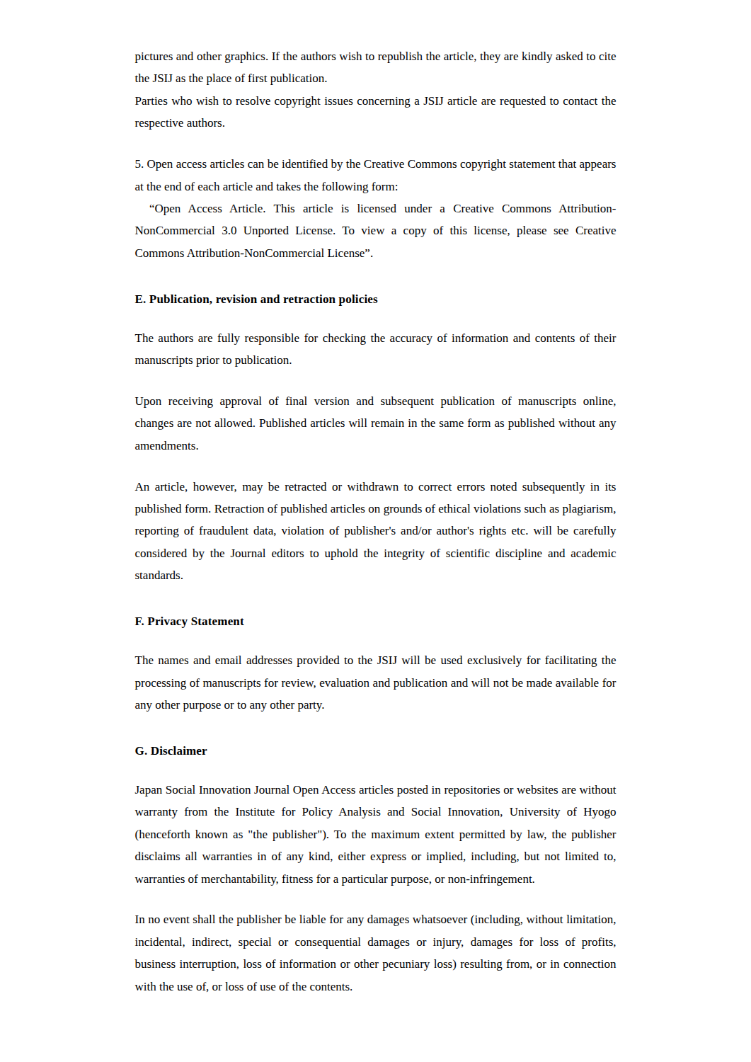pictures and other graphics. If the authors wish to republish the article, they are kindly asked to cite the JSIJ as the place of first publication.
Parties who wish to resolve copyright issues concerning a JSIJ article are requested to contact the respective authors.
5. Open access articles can be identified by the Creative Commons copyright statement that appears at the end of each article and takes the following form:
“Open Access Article. This article is licensed under a Creative Commons Attribution-NonCommercial 3.0 Unported License. To view a copy of this license, please see Creative Commons Attribution-NonCommercial License”.
E. Publication, revision and retraction policies
The authors are fully responsible for checking the accuracy of information and contents of their manuscripts prior to publication.
Upon receiving approval of final version and subsequent publication of manuscripts online, changes are not allowed. Published articles will remain in the same form as published without any amendments.
An article, however, may be retracted or withdrawn to correct errors noted subsequently in its published form. Retraction of published articles on grounds of ethical violations such as plagiarism, reporting of fraudulent data, violation of publisher's and/or author's rights etc. will be carefully considered by the Journal editors to uphold the integrity of scientific discipline and academic standards.
F. Privacy Statement
The names and email addresses provided to the JSIJ will be used exclusively for facilitating the processing of manuscripts for review, evaluation and publication and will not be made available for any other purpose or to any other party.
G. Disclaimer
Japan Social Innovation Journal Open Access articles posted in repositories or websites are without warranty from the Institute for Policy Analysis and Social Innovation, University of Hyogo (henceforth known as "the publisher"). To the maximum extent permitted by law, the publisher disclaims all warranties in of any kind, either express or implied, including, but not limited to, warranties of merchantability, fitness for a particular purpose, or non-infringement.
In no event shall the publisher be liable for any damages whatsoever (including, without limitation, incidental, indirect, special or consequential damages or injury, damages for loss of profits, business interruption, loss of information or other pecuniary loss) resulting from, or in connection with the use of, or loss of use of the contents.